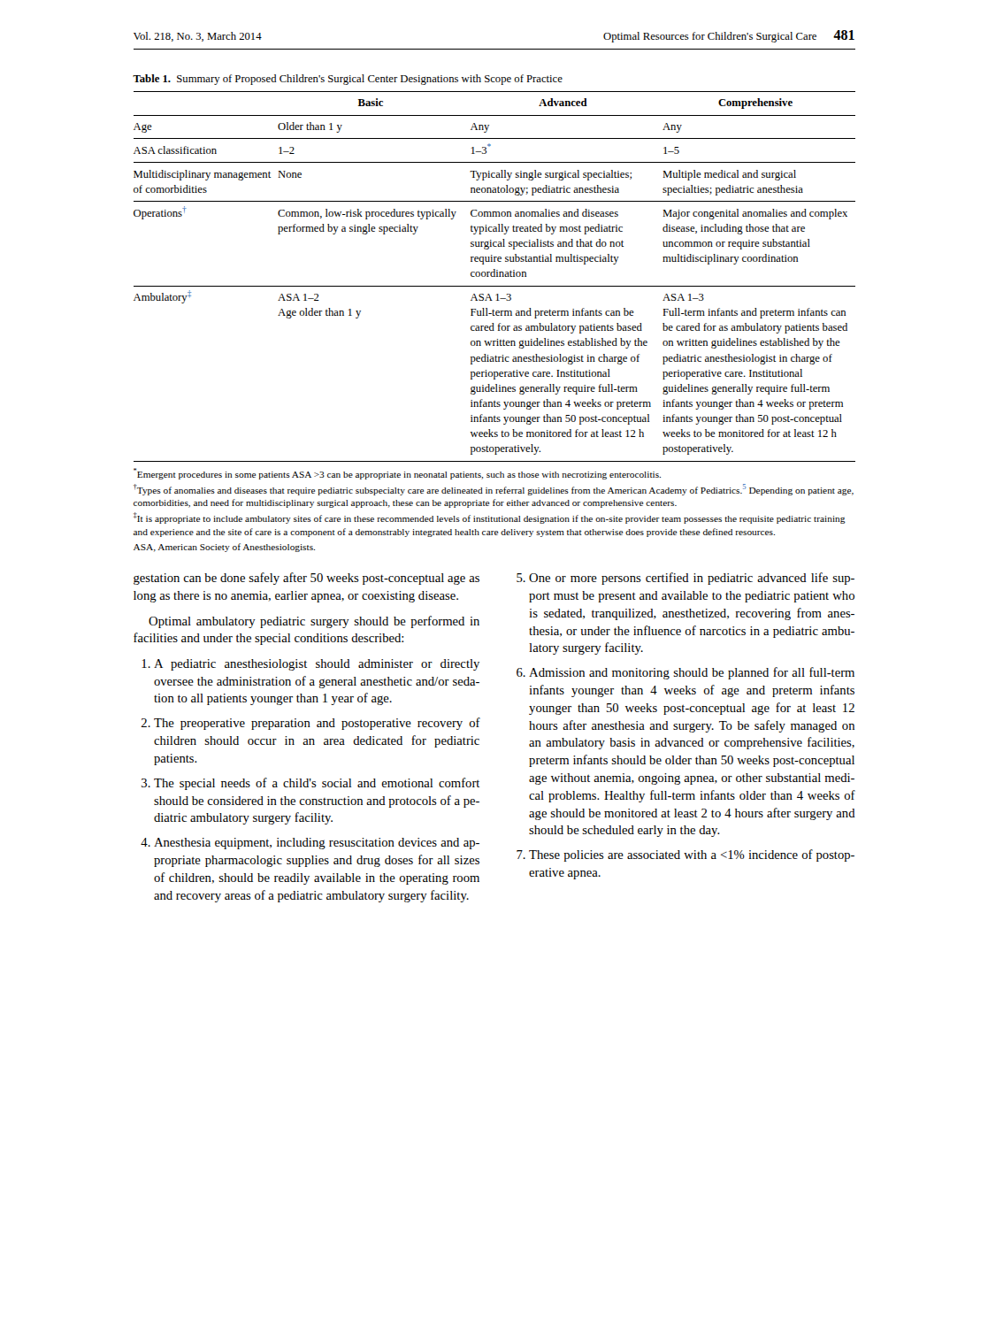Vol. 218, No. 3, March 2014 Optimal Resources for Children's Surgical Care 481
Table 1. Summary of Proposed Children's Surgical Center Designations with Scope of Practice
| | Basic | Advanced | Comprehensive |
| --- | --- | --- | --- |
| Age | Older than 1 y | Any | Any |
| ASA classification | 1–2 | 1–3 * | 1–5 |
| Multidisciplinary management of comorbidities | None | Typically single surgical specialties; neonatology; pediatric anesthesia | Multiple medical and surgical specialties; pediatric anesthesia |
| Operations † | Common, low-risk procedures typically performed by a single specialty | Common anomalies and diseases typically treated by most pediatric surgical specialists and that do not require substantial multispecialty coordination | Major congenital anomalies and complex disease, including those that are uncommon or require substantial multidisciplinary coordination |
| Ambulatory ‡ | ASA 1–2 Age older than 1 y | ASA 1–3 Full-term and preterm infants can be cared for as ambulatory patients based on written guidelines established by the pediatric anesthesiologist in charge of perioperative care. Institutional guidelines generally require full-term infants younger than 4 weeks or preterm infants younger than 50 post-conceptual weeks to be monitored for at least 12 h postoperatively. | ASA 1–3 Full-term infants and preterm infants can be cared for as ambulatory patients based on written guidelines established by the pediatric anesthesiologist in charge of perioperative care. Institutional guidelines generally require full-term infants younger than 4 weeks or preterm infants younger than 50 post-conceptual weeks to be monitored for at least 12 h postoperatively. |
*Emergent procedures in some patients ASA >3 can be appropriate in neonatal patients, such as those with necrotizing enterocolitis.
†Types of anomalies and diseases that require pediatric subspecialty care are delineated in referral guidelines from the American Academy of Pediatrics.5 Depending on patient age, comorbidities, and need for multidisciplinary surgical approach, these can be appropriate for either advanced or comprehensive centers.
‡It is appropriate to include ambulatory sites of care in these recommended levels of institutional designation if the on-site provider team possesses the requisite pediatric training and experience and the site of care is a component of a demonstrably integrated health care delivery system that otherwise does provide these defined resources.
ASA, American Society of Anesthesiologists.
gestation can be done safely after 50 weeks post-conceptual age as long as there is no anemia, earlier apnea, or coexisting disease.
Optimal ambulatory pediatric surgery should be performed in facilities and under the special conditions described:
A pediatric anesthesiologist should administer or directly oversee the administration of a general anesthetic and/or sedation to all patients younger than 1 year of age.
The preoperative preparation and postoperative recovery of children should occur in an area dedicated for pediatric patients.
The special needs of a child's social and emotional comfort should be considered in the construction and protocols of a pediatric ambulatory surgery facility.
Anesthesia equipment, including resuscitation devices and appropriate pharmacologic supplies and drug doses for all sizes of children, should be readily available in the operating room and recovery areas of a pediatric ambulatory surgery facility.
One or more persons certified in pediatric advanced life support must be present and available to the pediatric patient who is sedated, tranquilized, anesthetized, recovering from anesthesia, or under the influence of narcotics in a pediatric ambulatory surgery facility.
Admission and monitoring should be planned for all full-term infants younger than 4 weeks of age and preterm infants younger than 50 weeks post-conceptual age for at least 12 hours after anesthesia and surgery. To be safely managed on an ambulatory basis in advanced or comprehensive facilities, preterm infants should be older than 50 weeks post-conceptual age without anemia, ongoing apnea, or other substantial medical problems. Healthy full-term infants older than 4 weeks of age should be monitored at least 2 to 4 hours after surgery and should be scheduled early in the day.
These policies are associated with a <1% incidence of postoperative apnea.